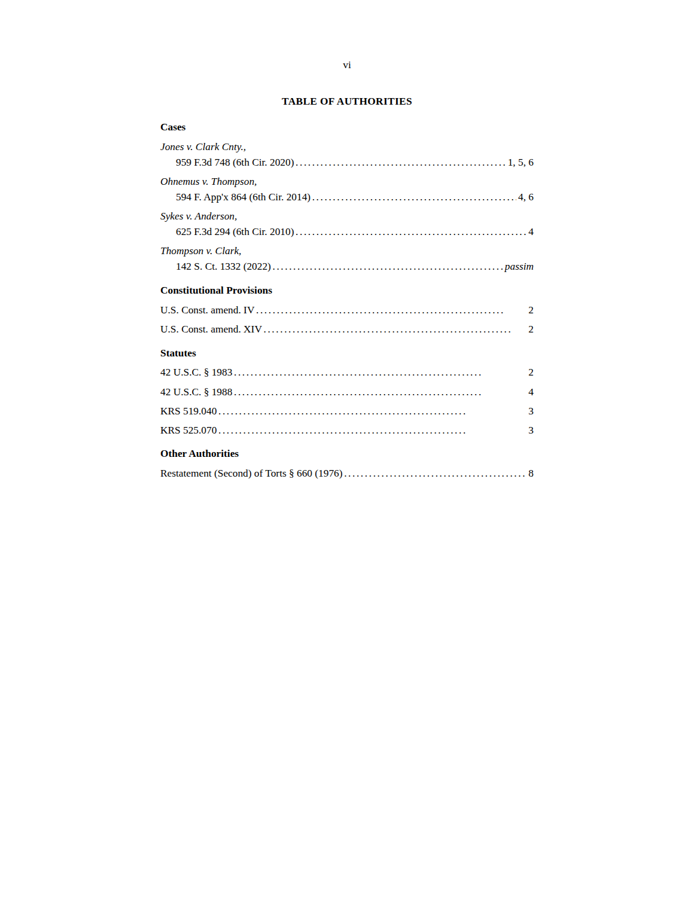vi
TABLE OF AUTHORITIES
Cases
Jones v. Clark Cnty.,
959 F.3d 748 (6th Cir. 2020) ............................................................ 1, 5, 6
Ohnemus v. Thompson,
594 F. App'x 864 (6th Cir. 2014) ............................................................ 4, 6
Sykes v. Anderson,
625 F.3d 294 (6th Cir. 2010) ............................................................ 4
Thompson v. Clark,
142 S. Ct. 1332 (2022) ............................................................ passim
Constitutional Provisions
U.S. Const. amend. IV ............................................................ 2
U.S. Const. amend. XIV ............................................................ 2
Statutes
42 U.S.C. § 1983 ............................................................ 2
42 U.S.C. § 1988 ............................................................ 4
KRS 519.040 ............................................................ 3
KRS 525.070 ............................................................ 3
Other Authorities
Restatement (Second) of Torts § 660 (1976) ............................................................ 8